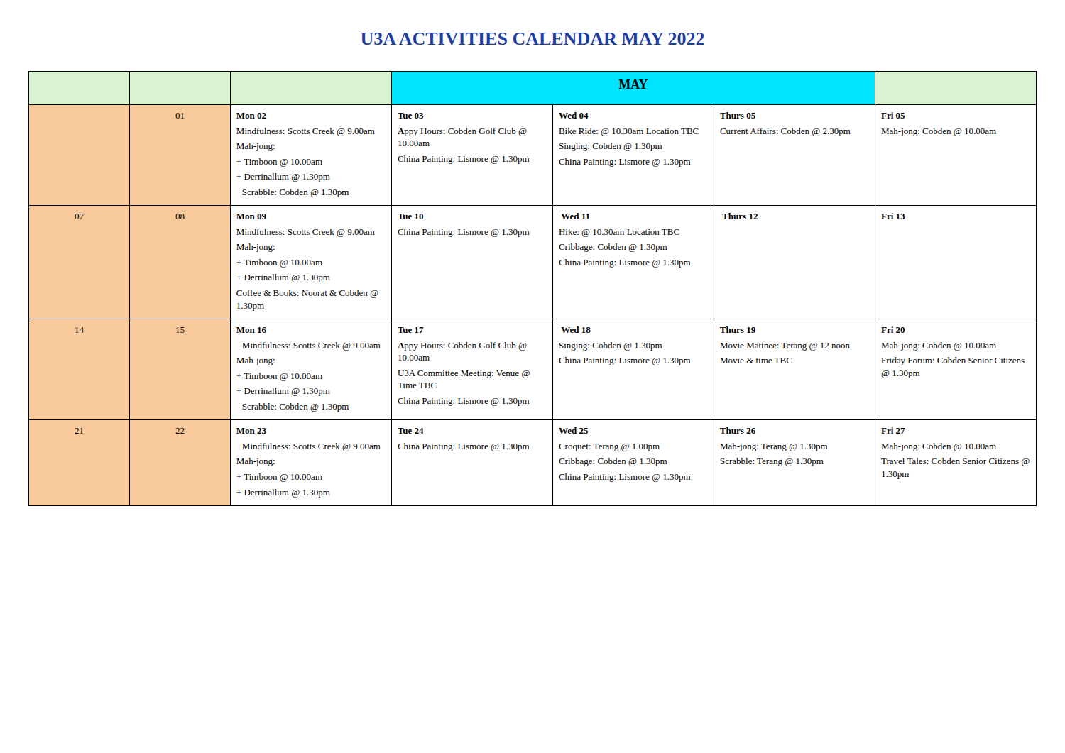U3A ACTIVITIES CALENDAR MAY 2022
| | | | MAY | |
| | 01 | Mon 02 Mindfulness: Scotts Creek @ 9.00am Mah-jong: + Timboon @ 10.00am + Derrinallum @ 1.30pm Scrabble: Cobden @ 1.30pm | Tue 03 A ppy Hours: Cobden Golf Club @ 10.00am China Painting: Lismore @ 1.30pm | Wed 04 Bike Ride: @ 10.30am Location TBC Singing: Cobden @ 1.30pm China Painting: Lismore @ 1.30pm | Thurs 05 Current Affairs: Cobden @ 2.30pm | Fri 05 Mah-jong: Cobden @ 10.00am |
| 07 | 08 | Mon 09 Mindfulness: Scotts Creek @ 9.00am Mah-jong: + Timboon @ 10.00am + Derrinallum @ 1.30pm Coffee & Books: Noorat & Cobden @ 1.30pm | Tue 10 China Painting: Lismore @ 1.30pm | Wed 11 Hike: @ 10.30am Location TBC Cribbage: Cobden @ 1.30pm China Painting: Lismore @ 1.30pm | Thurs 12 | Fri 13 |
| 14 | 15 | Mon 16 Mindfulness: Scotts Creek @ 9.00am Mah-jong: + Timboon @ 10.00am + Derrinallum @ 1.30pm Scrabble: Cobden @ 1.30pm | Tue 17 A ppy Hours: Cobden Golf Club @ 10.00am U3A Committee Meeting: Venue @ Time TBC China Painting: Lismore @ 1.30pm | Wed 18 Singing: Cobden @ 1.30pm China Painting: Lismore @ 1.30pm | Thurs 19 Movie Matinee: Terang @ 12 noon Movie & time TBC | Fri 20 Mah-jong: Cobden @ 10.00am Friday Forum: Cobden Senior Citizens @ 1.30pm |
| 21 | 22 | Mon 23 Mindfulness: Scotts Creek @ 9.00am Mah-jong: + Timboon @ 10.00am + Derrinallum @ 1.30pm | Tue 24 China Painting: Lismore @ 1.30pm | Wed 25 Croquet: Terang @ 1.00pm Cribbage: Cobden @ 1.30pm China Painting: Lismore @ 1.30pm | Thurs 26 Mah-jong: Terang @ 1.30pm Scrabble: Terang @ 1.30pm | Fri 27 Mah-jong: Cobden @ 10.00am Travel Tales: Cobden Senior Citizens @ 1.30pm |